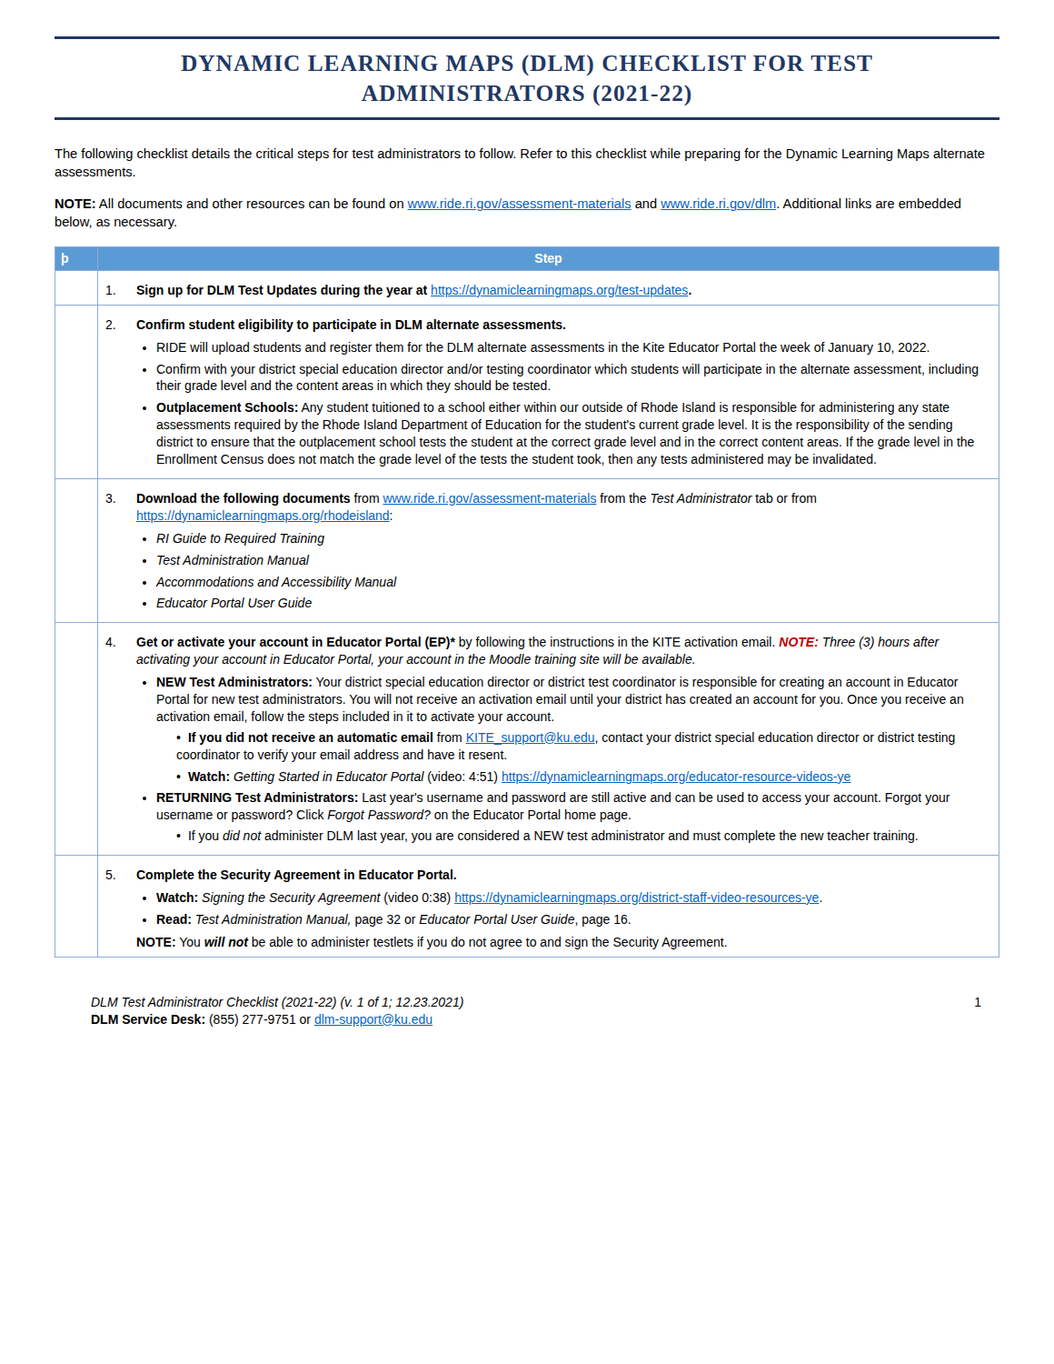DYNAMIC LEARNING MAPS (DLM) CHECKLIST FOR TEST
ADMINISTRATORS (2021-22)
The following checklist details the critical steps for test administrators to follow. Refer to this checklist while preparing for the Dynamic Learning Maps alternate assessments.
NOTE: All documents and other resources can be found on www.ride.ri.gov/assessment-materials and www.ride.ri.gov/dlm. Additional links are embedded below, as necessary.
| þ | Step |
| --- | --- |
| | / 1. / Sign up for DLM Test Updates during the year at https://dynamiclearningmaps.org/test-updates . / |
| | / 2. / Confirm student eligibility to participate in DLM alternate assessments. RIDE will upload students and register them for the DLM alternate assessments in the Kite Educator Portal the week of January 10, 2022. Confirm with your district special education director and/or testing coordinator which students will participate in the alternate assessment, including their grade level and the content areas in which they should be tested. Outplacement Schools: Any student tuitioned to a school either within our outside of Rhode Island is responsible for administering any state assessments required by the Rhode Island Department of Education for the student's current grade level. It is the responsibility of the sending district to ensure that the outplacement school tests the student at the correct grade level and in the correct content areas. If the grade level in the Enrollment Census does not match the grade level of the tests the student took, then any tests administered may be invalidated. / |
| | / 3. / Download the following documents from www.ride.ri.gov/assessment-materials from the Test Administrator tab or from https://dynamiclearningmaps.org/rhodeisland : RI Guide to Required Training Test Administration Manual Accommodations and Accessibility Manual Educator Portal User Guide / |
| | / 4. / Get or activate your account in Educator Portal (EP)* by following the instructions in the KITE activation email. NOTE: Three (3) hours after activating your account in Educator Portal, your account in the Moodle training site will be available. NEW Test Administrators: Your district special education director or district test coordinator is responsible for creating an account in Educator Portal for new test administrators. You will not receive an activation email until your district has created an account for you. Once you receive an activation email, follow the steps included in it to activate your account. If you did not receive an automatic email from KITE_support@ku.edu , contact your district special education director or district testing coordinator to verify your email address and have it resent. Watch: Getting Started in Educator Portal (video: 4:51) https://dynamiclearningmaps.org/educator-resource-videos-ye RETURNING Test Administrators: Last year's username and password are still active and can be used to access your account. Forgot your username or password? Click Forgot Password? on the Educator Portal home page. If you did not administer DLM last year, you are considered a NEW test administrator and must complete the new teacher training. / |
| | / 5. / Complete the Security Agreement in Educator Portal. Watch: Signing the Security Agreement (video 0:38) https://dynamiclearningmaps.org/district-staff-video-resources-ye . Read: Test Administration Manual, page 32 or Educator Portal User Guide , page 16. NOTE: You will not be able to administer testlets if you do not agree to and sign the Security Agreement. / |
DLM Test Administrator Checklist (2021-22) (v. 1 of 1; 12.23.2021)
DLM Service Desk: (855) 277-9751 or dlm-support@ku.edu
1